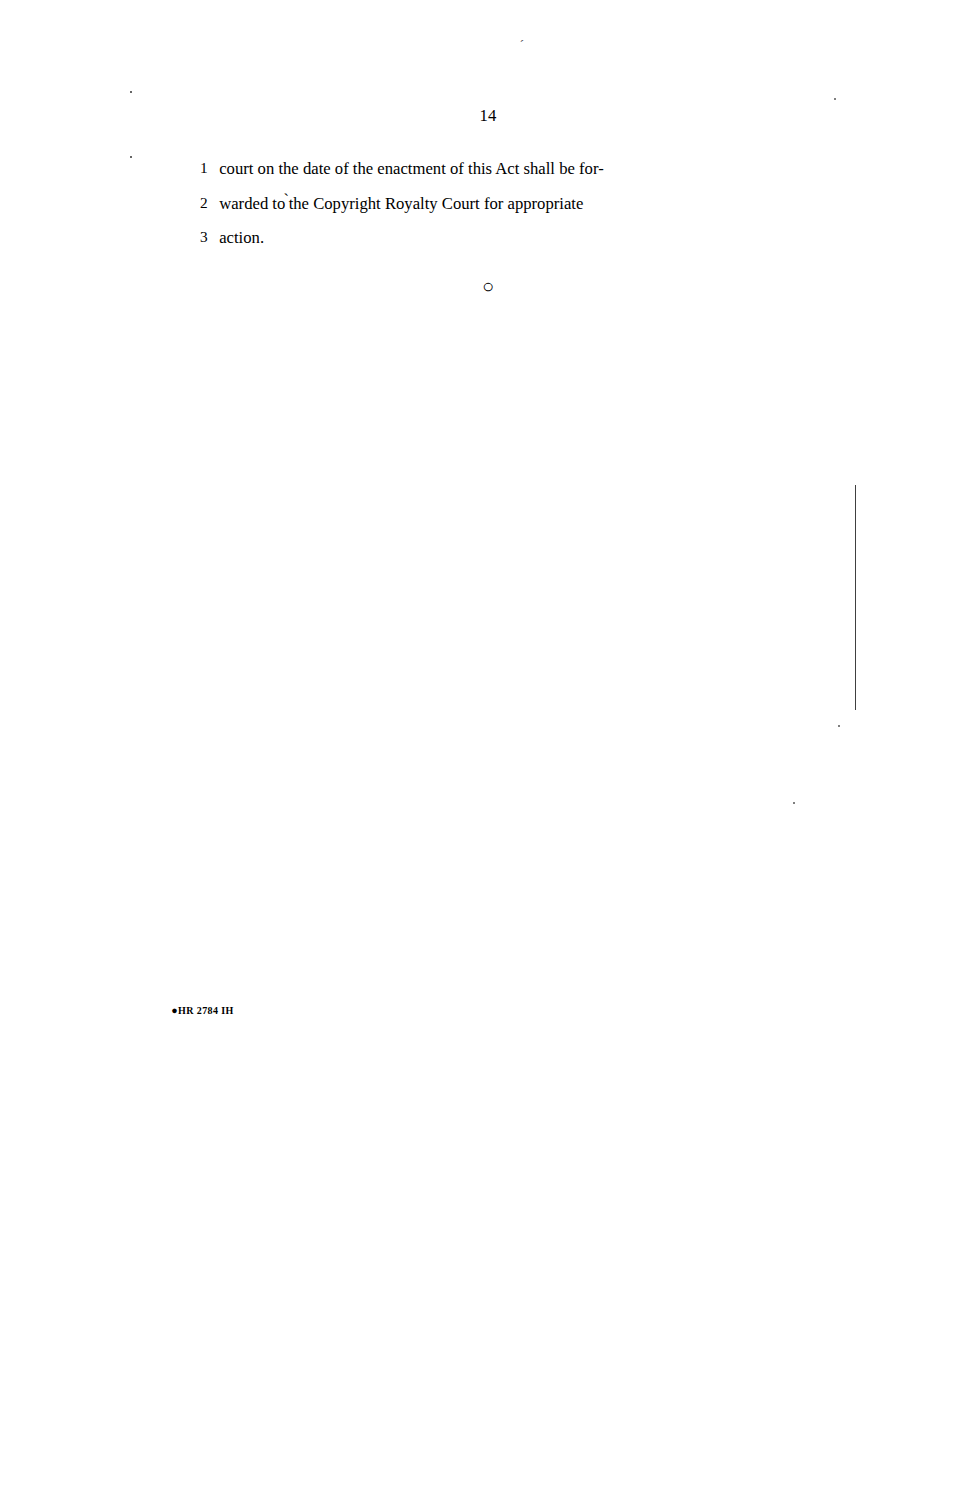́
14
court on the date of the enactment of this Act shall be for-
warded to ̀the Copyright Royalty Court for appropriate
action.
○
●HR 2784 IH